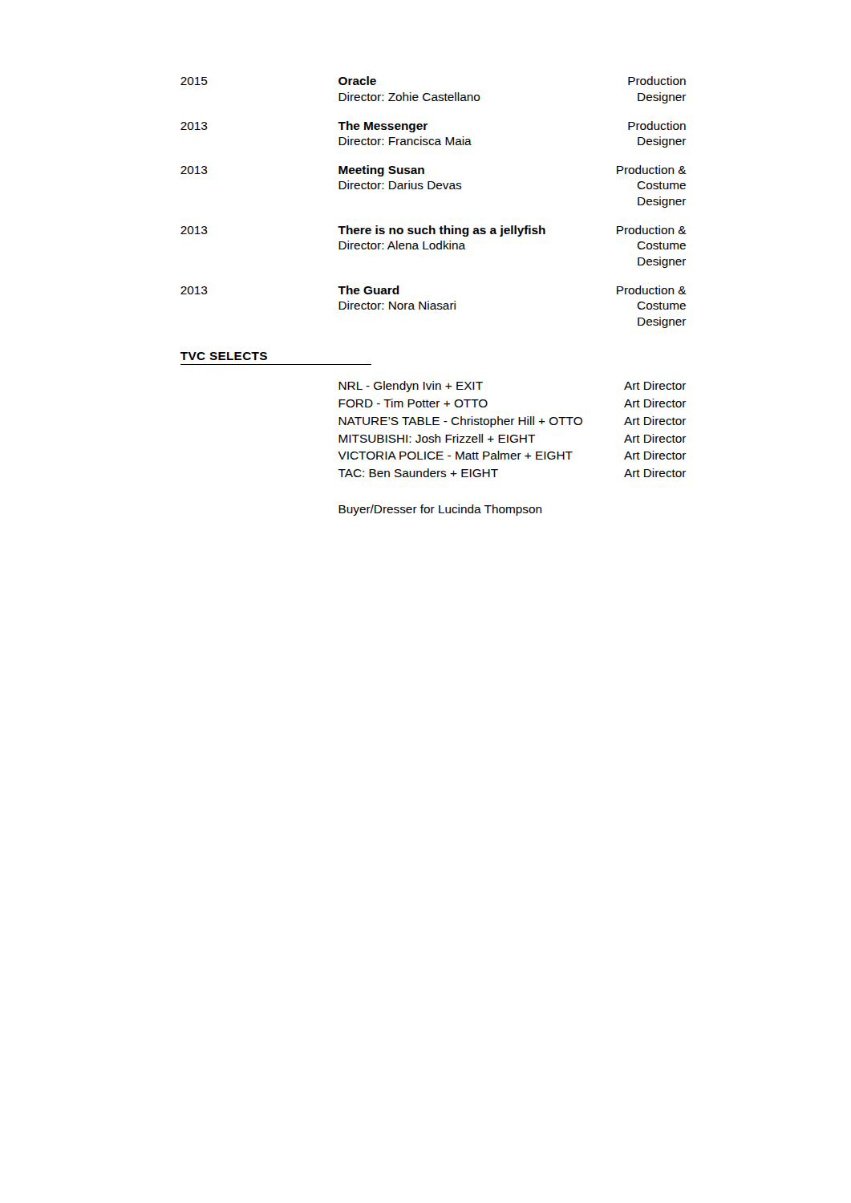| 2015 | Oracle Director: Zohie Castellano | Production Designer |
| 2013 | The Messenger Director: Francisca Maia | Production Designer |
| 2013 | Meeting Susan Director: Darius Devas | Production & Costume Designer |
| 2013 | There is no such thing as a jellyfish Director: Alena Lodkina | Production & Costume Designer |
| 2013 | The Guard Director: Nora Niasari | Production & Costume Designer |
TVC SELECTS
| | NRL - Glendyn Ivin + EXIT | Art Director |
| | FORD - Tim Potter + OTTO | Art Director |
| | NATURE’S TABLE - Christopher Hill + OTTO | Art Director |
| | MITSUBISHI: Josh Frizzell + EIGHT | Art Director |
| | VICTORIA POLICE - Matt Palmer + EIGHT | Art Director |
| | TAC: Ben Saunders + EIGHT | Art Director |
| | Buyer/Dresser for Lucinda Thompson |